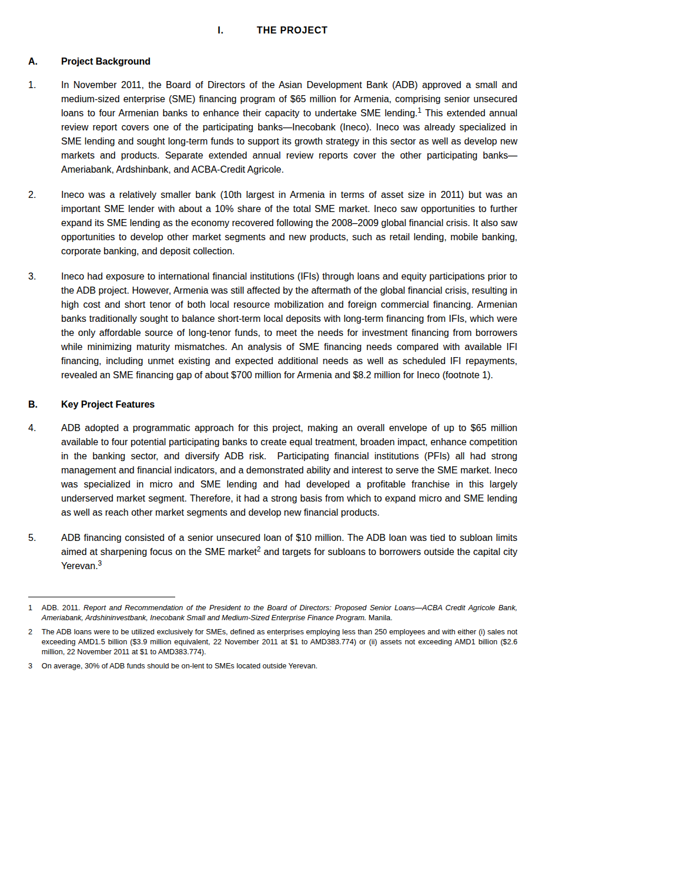I. THE PROJECT
A. Project Background
1. In November 2011, the Board of Directors of the Asian Development Bank (ADB) approved a small and medium-sized enterprise (SME) financing program of $65 million for Armenia, comprising senior unsecured loans to four Armenian banks to enhance their capacity to undertake SME lending.1 This extended annual review report covers one of the participating banks—Inecobank (Ineco). Ineco was already specialized in SME lending and sought long-term funds to support its growth strategy in this sector as well as develop new markets and products. Separate extended annual review reports cover the other participating banks—Ameriabank, Ardshinbank, and ACBA-Credit Agricole.
2. Ineco was a relatively smaller bank (10th largest in Armenia in terms of asset size in 2011) but was an important SME lender with about a 10% share of the total SME market. Ineco saw opportunities to further expand its SME lending as the economy recovered following the 2008–2009 global financial crisis. It also saw opportunities to develop other market segments and new products, such as retail lending, mobile banking, corporate banking, and deposit collection.
3. Ineco had exposure to international financial institutions (IFIs) through loans and equity participations prior to the ADB project. However, Armenia was still affected by the aftermath of the global financial crisis, resulting in high cost and short tenor of both local resource mobilization and foreign commercial financing. Armenian banks traditionally sought to balance short-term local deposits with long-term financing from IFIs, which were the only affordable source of long-tenor funds, to meet the needs for investment financing from borrowers while minimizing maturity mismatches. An analysis of SME financing needs compared with available IFI financing, including unmet existing and expected additional needs as well as scheduled IFI repayments, revealed an SME financing gap of about $700 million for Armenia and $8.2 million for Ineco (footnote 1).
B. Key Project Features
4. ADB adopted a programmatic approach for this project, making an overall envelope of up to $65 million available to four potential participating banks to create equal treatment, broaden impact, enhance competition in the banking sector, and diversify ADB risk. Participating financial institutions (PFIs) all had strong management and financial indicators, and a demonstrated ability and interest to serve the SME market. Ineco was specialized in micro and SME lending and had developed a profitable franchise in this largely underserved market segment. Therefore, it had a strong basis from which to expand micro and SME lending as well as reach other market segments and develop new financial products.
5. ADB financing consisted of a senior unsecured loan of $10 million. The ADB loan was tied to subloan limits aimed at sharpening focus on the SME market2 and targets for subloans to borrowers outside the capital city Yerevan.3
1 ADB. 2011. Report and Recommendation of the President to the Board of Directors: Proposed Senior Loans—ACBA Credit Agricole Bank, Ameriabank, Ardshininvestbank, Inecobank Small and Medium-Sized Enterprise Finance Program. Manila.
2 The ADB loans were to be utilized exclusively for SMEs, defined as enterprises employing less than 250 employees and with either (i) sales not exceeding AMD1.5 billion ($3.9 million equivalent, 22 November 2011 at $1 to AMD383.774) or (ii) assets not exceeding AMD1 billion ($2.6 million, 22 November 2011 at $1 to AMD383.774).
3 On average, 30% of ADB funds should be on-lent to SMEs located outside Yerevan.